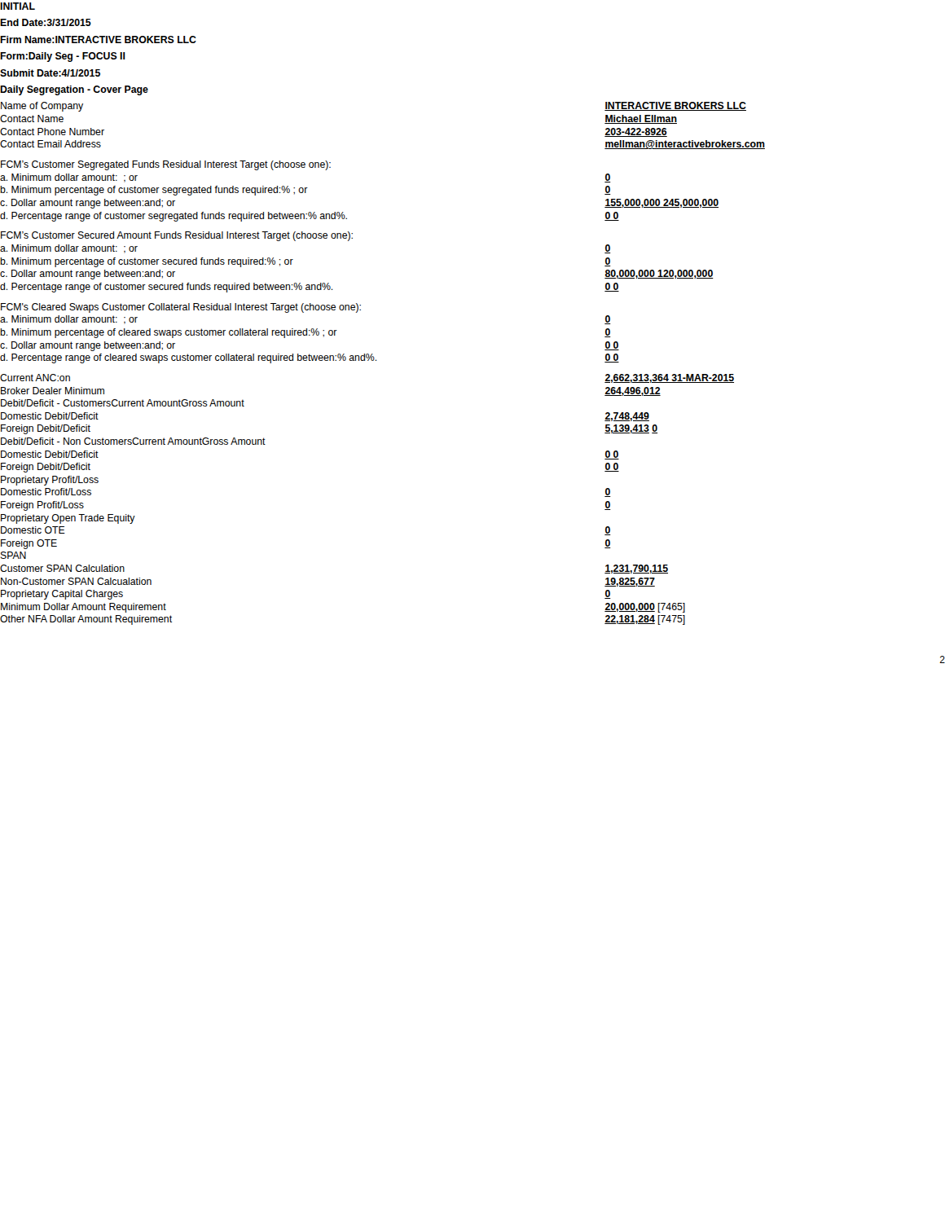INITIAL
End Date:3/31/2015
Firm Name:INTERACTIVE BROKERS LLC
Form:Daily Seg - FOCUS II
Submit Date:4/1/2015
Daily Segregation - Cover Page
| Name of Company | INTERACTIVE BROKERS LLC |
| Contact Name | Michael Ellman |
| Contact Phone Number | 203-422-8926 |
| Contact Email Address | mellman@interactivebrokers.com |
| FCM’s Customer Segregated Funds Residual Interest Target (choose one): |
| a. Minimum dollar amount: ; or | 0 |
| b. Minimum percentage of customer segregated funds required:% ; or | 0 |
| c. Dollar amount range between:and; or | 155,000,000 245,000,000 |
| d. Percentage range of customer segregated funds required between:% and%. | 0 0 |
| FCM’s Customer Secured Amount Funds Residual Interest Target (choose one): |
| a. Minimum dollar amount: ; or | 0 |
| b. Minimum percentage of customer secured funds required:% ; or | 0 |
| c. Dollar amount range between:and; or | 80,000,000 120,000,000 |
| d. Percentage range of customer secured funds required between:% and%. | 0 0 |
| FCM's Cleared Swaps Customer Collateral Residual Interest Target (choose one): |
| a. Minimum dollar amount: ; or | 0 |
| b. Minimum percentage of cleared swaps customer collateral required:% ; or | 0 |
| c. Dollar amount range between:and; or | 0 0 |
| d. Percentage range of cleared swaps customer collateral required between:% and%. | 0 0 |
| Current ANC:on | 2,662,313,364 31-MAR-2015 |
| Broker Dealer Minimum | 264,496,012 |
| Debit/Deficit - CustomersCurrent AmountGross Amount | |
| Domestic Debit/Deficit | 2,748,449 |
| Foreign Debit/Deficit | 5,139,413 0 |
| Debit/Deficit - Non CustomersCurrent AmountGross Amount | |
| Domestic Debit/Deficit | 0 0 |
| Foreign Debit/Deficit | 0 0 |
| Proprietary Profit/Loss | |
| Domestic Profit/Loss | 0 |
| Foreign Profit/Loss | 0 |
| Proprietary Open Trade Equity | |
| Domestic OTE | 0 |
| Foreign OTE | 0 |
| SPAN | |
| Customer SPAN Calculation | 1,231,790,115 |
| Non-Customer SPAN Calcualation | 19,825,677 |
| Proprietary Capital Charges | 0 |
| Minimum Dollar Amount Requirement | 20,000,000 [7465] |
| Other NFA Dollar Amount Requirement | 22,181,284 [7475] |
2